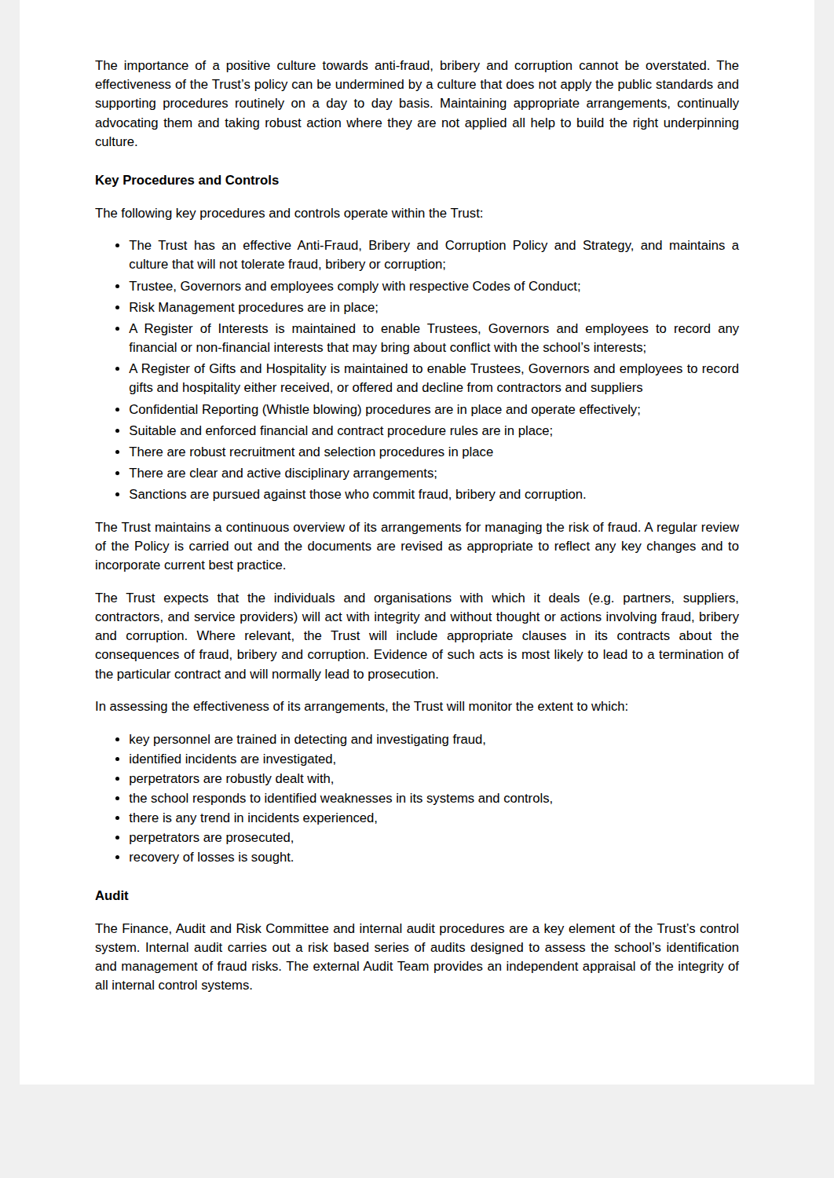The importance of a positive culture towards anti-fraud, bribery and corruption cannot be overstated. The effectiveness of the Trust’s policy can be undermined by a culture that does not apply the public standards and supporting procedures routinely on a day to day basis. Maintaining appropriate arrangements, continually advocating them and taking robust action where they are not applied all help to build the right underpinning culture.
Key Procedures and Controls
The following key procedures and controls operate within the Trust:
The Trust has an effective Anti-Fraud, Bribery and Corruption Policy and Strategy, and maintains a culture that will not tolerate fraud, bribery or corruption;
Trustee, Governors and employees comply with respective Codes of Conduct;
Risk Management procedures are in place;
A Register of Interests is maintained to enable Trustees, Governors and employees to record any financial or non-financial interests that may bring about conflict with the school’s interests;
A Register of Gifts and Hospitality is maintained to enable Trustees, Governors and employees to record gifts and hospitality either received, or offered and decline from contractors and suppliers
Confidential Reporting (Whistle blowing) procedures are in place and operate effectively;
Suitable and enforced financial and contract procedure rules are in place;
There are robust recruitment and selection procedures in place
There are clear and active disciplinary arrangements;
Sanctions are pursued against those who commit fraud, bribery and corruption.
The Trust maintains a continuous overview of its arrangements for managing the risk of fraud. A regular review of the Policy is carried out and the documents are revised as appropriate to reflect any key changes and to incorporate current best practice.
The Trust expects that the individuals and organisations with which it deals (e.g. partners, suppliers, contractors, and service providers) will act with integrity and without thought or actions involving fraud, bribery and corruption. Where relevant, the Trust will include appropriate clauses in its contracts about the consequences of fraud, bribery and corruption. Evidence of such acts is most likely to lead to a termination of the particular contract and will normally lead to prosecution.
In assessing the effectiveness of its arrangements, the Trust will monitor the extent to which:
key personnel are trained in detecting and investigating fraud,
identified incidents are investigated,
perpetrators are robustly dealt with,
the school responds to identified weaknesses in its systems and controls,
there is any trend in incidents experienced,
perpetrators are prosecuted,
recovery of losses is sought.
Audit
The Finance, Audit and Risk Committee and internal audit procedures are a key element of the Trust’s control system. Internal audit carries out a risk based series of audits designed to assess the school’s identification and management of fraud risks. The external Audit Team provides an independent appraisal of the integrity of all internal control systems.